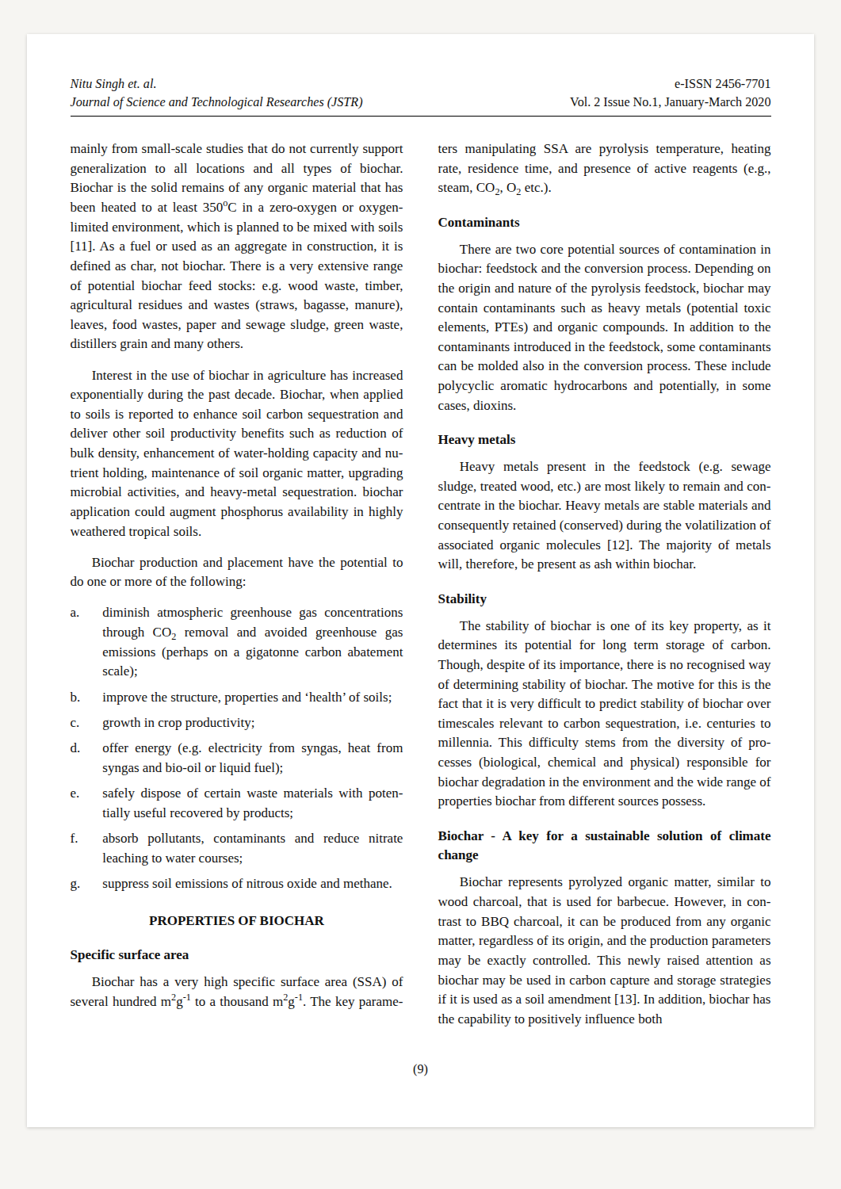Nitu Singh et. al.
e-ISSN 2456-7701
Journal of Science and Technological Researches (JSTR)
Vol. 2 Issue No.1, January-March 2020
mainly from small-scale studies that do not currently support generalization to all locations and all types of biochar. Biochar is the solid remains of any organic material that has been heated to at least 350oC in a zero-oxygen or oxygen-limited environment, which is planned to be mixed with soils [11]. As a fuel or used as an aggregate in construction, it is defined as char, not biochar. There is a very extensive range of potential biochar feed stocks: e.g. wood waste, timber, agricultural residues and wastes (straws, bagasse, manure), leaves, food wastes, paper and sewage sludge, green waste, distillers grain and many others.
Interest in the use of biochar in agriculture has increased exponentially during the past decade. Biochar, when applied to soils is reported to enhance soil carbon sequestration and deliver other soil productivity benefits such as reduction of bulk density, enhancement of water-holding capacity and nutrient holding, maintenance of soil organic matter, upgrading microbial activities, and heavy-metal sequestration. biochar application could augment phosphorus availability in highly weathered tropical soils.
Biochar production and placement have the potential to do one or more of the following:
diminish atmospheric greenhouse gas concentrations through CO2 removal and avoided greenhouse gas emissions (perhaps on a gigatonne carbon abatement scale);
improve the structure, properties and ‘health’ of soils;
growth in crop productivity;
offer energy (e.g. electricity from syngas, heat from syngas and bio-oil or liquid fuel);
safely dispose of certain waste materials with potentially useful recovered by products;
absorb pollutants, contaminants and reduce nitrate leaching to water courses;
suppress soil emissions of nitrous oxide and methane.
Properties of Biochar
Specific surface area
Biochar has a very high specific surface area (SSA) of several hundred m2g-1 to a thousand m2g-1. The key parameters manipulating SSA are pyrolysis temperature, heating rate, residence time, and presence of active reagents (e.g., steam, CO2, O2 etc.).
Contaminants
There are two core potential sources of contamination in biochar: feedstock and the conversion process. Depending on the origin and nature of the pyrolysis feedstock, biochar may contain contaminants such as heavy metals (potential toxic elements, PTEs) and organic compounds. In addition to the contaminants introduced in the feedstock, some contaminants can be molded also in the conversion process. These include polycyclic aromatic hydrocarbons and potentially, in some cases, dioxins.
Heavy metals
Heavy metals present in the feedstock (e.g. sewage sludge, treated wood, etc.) are most likely to remain and concentrate in the biochar. Heavy metals are stable materials and consequently retained (conserved) during the volatilization of associated organic molecules [12]. The majority of metals will, therefore, be present as ash within biochar.
Stability
The stability of biochar is one of its key property, as it determines its potential for long term storage of carbon. Though, despite of its importance, there is no recognised way of determining stability of biochar. The motive for this is the fact that it is very difficult to predict stability of biochar over timescales relevant to carbon sequestration, i.e. centuries to millennia. This difficulty stems from the diversity of processes (biological, chemical and physical) responsible for biochar degradation in the environment and the wide range of properties biochar from different sources possess.
Biochar - A key for a sustainable solution of climate change
Biochar represents pyrolyzed organic matter, similar to wood charcoal, that is used for barbecue. However, in contrast to BBQ charcoal, it can be produced from any organic matter, regardless of its origin, and the production parameters may be exactly controlled. This newly raised attention as biochar may be used in carbon capture and storage strategies if it is used as a soil amendment [13]. In addition, biochar has the capability to positively influence both
(9)